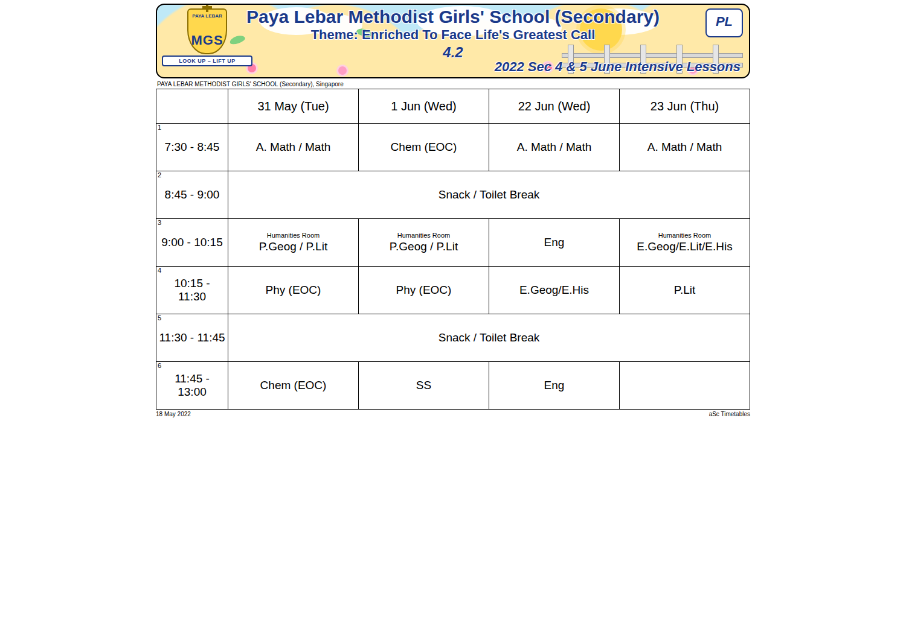PAYA LEBAR MGS
LOOK UP – LIFT UP
PL
Paya Lebar Methodist Girls' School (Secondary)
Theme: Enriched To Face Life's Greatest Call
4.2
2022 Sec 4 & 5 June Intensive Lessons
PAYA LEBAR METHODIST GIRLS' SCHOOL (Secondary), Singapore
| | 31 May (Tue) | 1 Jun (Wed) | 22 Jun (Wed) | 23 Jun (Thu) |
| --- | --- | --- | --- | --- |
| 1 7:30 - 8:45 | A. Math / Math | Chem (EOC) | A. Math / Math | A. Math / Math |
| 2 8:45 - 9:00 | Snack / Toilet Break |
| 3 9:00 - 10:15 | Humanities Room P.Geog / P.Lit | Humanities Room P.Geog / P.Lit | Eng | Humanities Room E.Geog/E.Lit/E.His |
| 4 10:15 - 11:30 | Phy (EOC) | Phy (EOC) | E.Geog/E.His | P.Lit |
| 5 11:30 - 11:45 | Snack / Toilet Break |
| 6 11:45 - 13:00 | Chem (EOC) | SS | Eng | |
18 May 2022 aSc Timetables